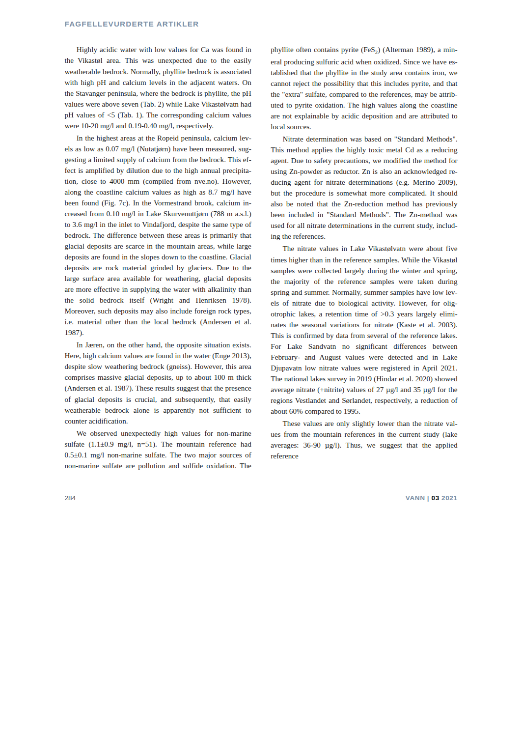Fagfellevurderte artikler
Highly acidic water with low values for Ca was found in the Vikastøl area. This was unexpected due to the easily weatherable bedrock. Normally, phyllite bedrock is associated with high pH and calcium levels in the adjacent waters. On the Stavanger peninsula, where the bedrock is phyllite, the pH values were above seven (Tab. 2) while Lake Vikastølvatn had pH values of <5 (Tab. 1). The corresponding calcium values were 10-20 mg/l and 0.19-0.40 mg/l, respectively.
In the highest areas at the Ropeid peninsula, calcium levels as low as 0.07 mg/l (Nutatjørn) have been measured, suggesting a limited supply of calcium from the bedrock. This effect is amplified by dilution due to the high annual precipitation, close to 4000 mm (compiled from nve.no). However, along the coastline calcium values as high as 8.7 mg/l have been found (Fig. 7c). In the Vormestrand brook, calcium increased from 0.10 mg/l in Lake Skurvenuttjørn (788 m a.s.l.) to 3.6 mg/l in the inlet to Vindafjord, despite the same type of bedrock. The difference between these areas is primarily that glacial deposits are scarce in the mountain areas, while large deposits are found in the slopes down to the coastline. Glacial deposits are rock material grinded by glaciers. Due to the large surface area available for weathering, glacial deposits are more effective in supplying the water with alkalinity than the solid bedrock itself (Wright and Henriksen 1978). Moreover, such deposits may also include foreign rock types, i.e. material other than the local bedrock (Andersen et al. 1987).
In Jæren, on the other hand, the opposite situation exists. Here, high calcium values are found in the water (Enge 2013), despite slow weathering bedrock (gneiss). However, this area comprises massive glacial deposits, up to about 100 m thick (Andersen et al. 1987). These results suggest that the presence of glacial deposits is crucial, and subsequently, that easily weatherable bedrock alone is apparently not sufficient to counter acidification.
We observed unexpectedly high values for non-marine sulfate (1.1±0.9 mg/l, n=51). The mountain reference had 0.5±0.1 mg/l non-marine sulfate. The two major sources of non-marine sulfate are pollution and sulfide oxidation. The phyllite often contains pyrite (FeS2) (Alterman 1989), a mineral producing sulfuric acid when oxidized. Since we have established that the phyllite in the study area contains iron, we cannot reject the possibility that this includes pyrite, and that the "extra" sulfate, compared to the references, may be attributed to pyrite oxidation. The high values along the coastline are not explainable by acidic deposition and are attributed to local sources.
Nitrate determination was based on "Standard Methods". This method applies the highly toxic metal Cd as a reducing agent. Due to safety precautions, we modified the method for using Zn-powder as reductor. Zn is also an acknowledged reducing agent for nitrate determinations (e.g. Merino 2009), but the procedure is somewhat more complicated. It should also be noted that the Zn-reduction method has previously been included in "Standard Methods". The Zn-method was used for all nitrate determinations in the current study, including the references.
The nitrate values in Lake Vikastølvatn were about five times higher than in the reference samples. While the Vikastøl samples were collected largely during the winter and spring, the majority of the reference samples were taken during spring and summer. Normally, summer samples have low levels of nitrate due to biological activity. However, for oligotrophic lakes, a retention time of >0.3 years largely eliminates the seasonal variations for nitrate (Kaste et al. 2003). This is confirmed by data from several of the reference lakes. For Lake Sandvatn no significant differences between February- and August values were detected and in Lake Djupavatn low nitrate values were registered in April 2021. The national lakes survey in 2019 (Hindar et al. 2020) showed average nitrate (+nitrite) values of 27 µg/l and 35 µg/l for the regions Vestlandet and Sørlandet, respectively, a reduction of about 60% compared to 1995.
These values are only slightly lower than the nitrate values from the mountain references in the current study (lake averages: 36-90 µg/l). Thus, we suggest that the applied reference
284 VANN | 03 2021